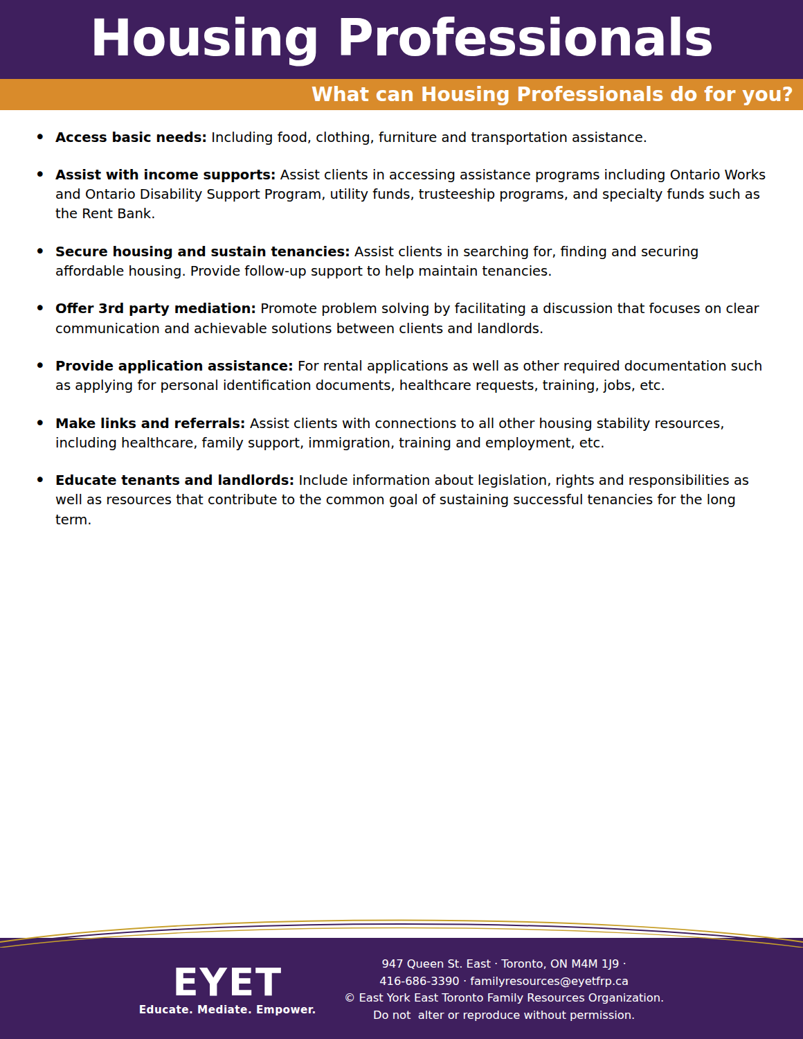Housing Professionals
What can Housing Professionals do for you?
Access basic needs: Including food, clothing, furniture and transportation assistance.
Assist with income supports: Assist clients in accessing assistance programs including Ontario Works and Ontario Disability Support Program, utility funds, trusteeship programs, and specialty funds such as the Rent Bank.
Secure housing and sustain tenancies: Assist clients in searching for, finding and securing affordable housing. Provide follow-up support to help maintain tenancies.
Offer 3rd party mediation: Promote problem solving by facilitating a discussion that focuses on clear communication and achievable solutions between clients and landlords.
Provide application assistance: For rental applications as well as other required documentation such as applying for personal identification documents, healthcare requests, training, jobs, etc.
Make links and referrals: Assist clients with connections to all other housing stability resources, including healthcare, family support, immigration, training and employment, etc.
Educate tenants and landlords: Include information about legislation, rights and responsibilities as well as resources that contribute to the common goal of sustaining successful tenancies for the long term.
EYET
Educate. Mediate. Empower.
947 Queen St. East · Toronto, ON M4M 1J9 ·
416-686-3390 · familyresources@eyetfrp.ca
© East York East Toronto Family Resources Organization.
Do not alter or reproduce without permission.